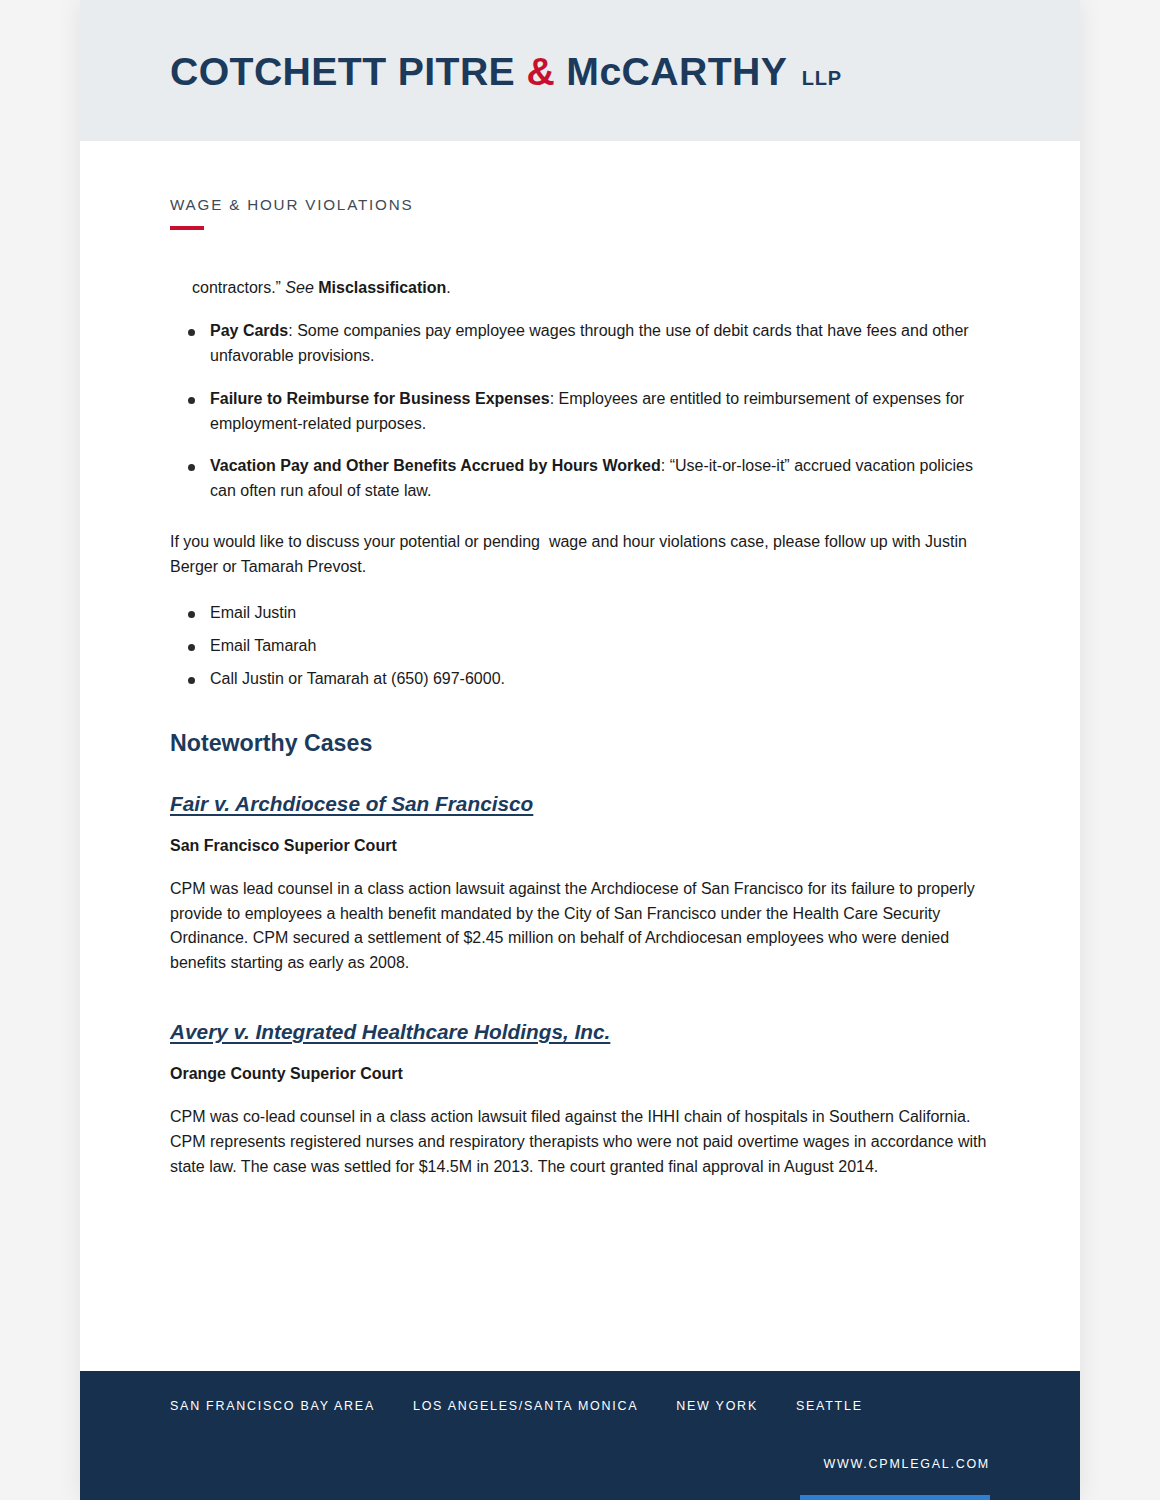COTCHETT PITRE & McCARTHY LLP
Wage & Hour Violations
contractors.” See Misclassification.
Pay Cards: Some companies pay employee wages through the use of debit cards that have fees and other unfavorable provisions.
Failure to Reimburse for Business Expenses: Employees are entitled to reimbursement of expenses for employment-related purposes.
Vacation Pay and Other Benefits Accrued by Hours Worked: “Use-it-or-lose-it” accrued vacation policies can often run afoul of state law.
If you would like to discuss your potential or pending wage and hour violations case, please follow up with Justin Berger or Tamarah Prevost.
Email Justin
Email Tamarah
Call Justin or Tamarah at (650) 697-6000.
Noteworthy Cases
Fair v. Archdiocese of San Francisco
San Francisco Superior Court
CPM was lead counsel in a class action lawsuit against the Archdiocese of San Francisco for its failure to properly provide to employees a health benefit mandated by the City of San Francisco under the Health Care Security Ordinance. CPM secured a settlement of $2.45 million on behalf of Archdiocesan employees who were denied benefits starting as early as 2008.
Avery v. Integrated Healthcare Holdings, Inc.
Orange County Superior Court
CPM was co-lead counsel in a class action lawsuit filed against the IHHI chain of hospitals in Southern California. CPM represents registered nurses and respiratory therapists who were not paid overtime wages in accordance with state law. The case was settled for $14.5M in 2013. The court granted final approval in August 2014.
San Francisco Bay Area
Los Angeles/Santa Monica
New York
Seattle
www.cpmlegal.com